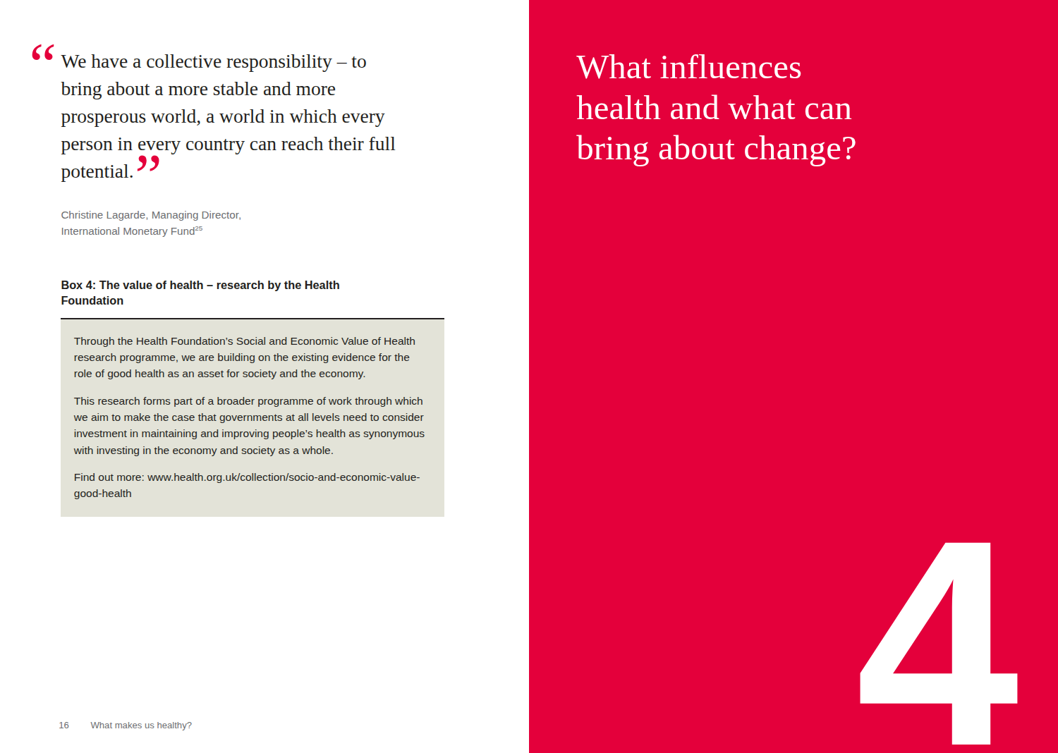“ We have a collective responsibility – to bring about a more stable and more prosperous world, a world in which every person in every country can reach their full potential.”
Christine Lagarde, Managing Director,
International Monetary Fund25
Box 4: The value of health – research by the Health Foundation
Through the Health Foundation’s Social and Economic Value of Health research programme, we are building on the existing evidence for the role of good health as an asset for society and the economy.
This research forms part of a broader programme of work through which we aim to make the case that governments at all levels need to consider investment in maintaining and improving people’s health as synonymous with investing in the economy and society as a whole.
Find out more: www.health.org.uk/collection/socio-and-economic-value-good-health
16 What makes us healthy?
What influences health and what can bring about change?
4